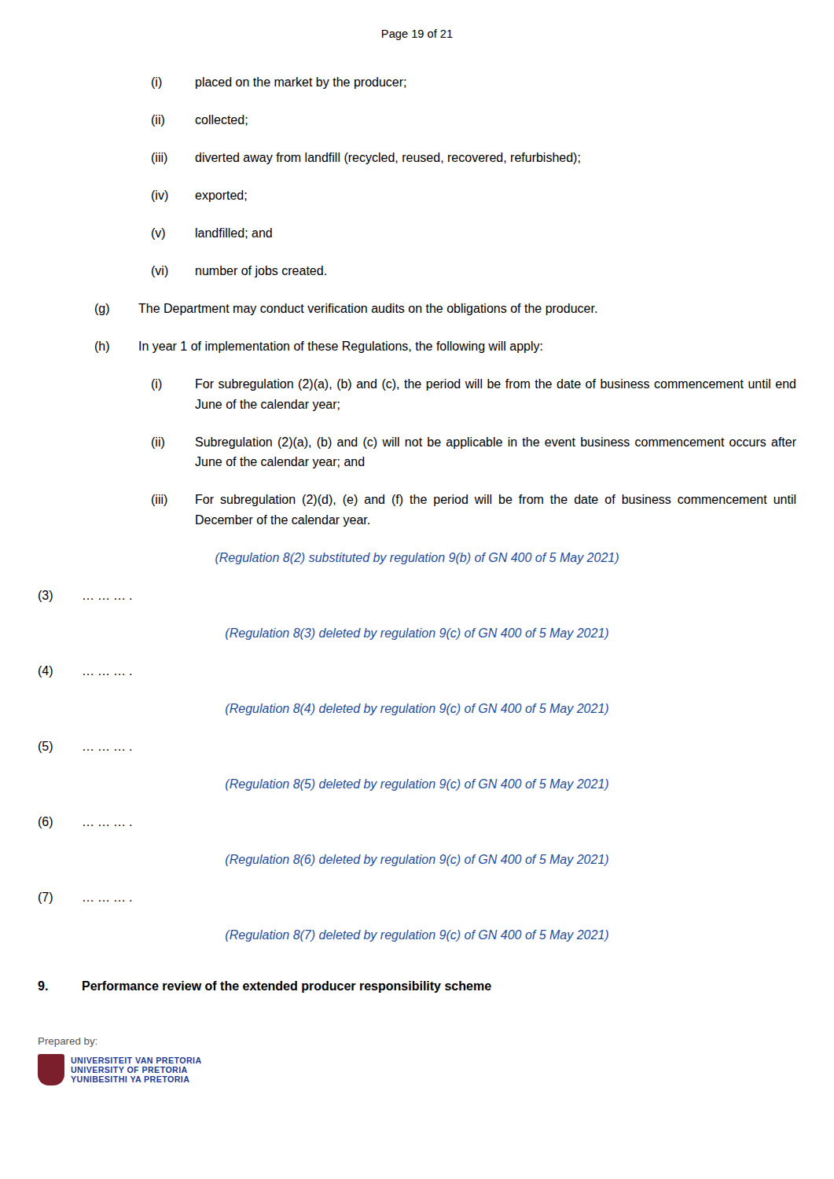Page 19 of 21
(i)
placed on the market by the producer;
(ii)
collected;
(iii)
diverted away from landfill (recycled, reused, recovered, refurbished);
(iv)
exported;
(v)
landfilled; and
(vi)
number of jobs created.
(g)
The Department may conduct verification audits on the obligations of the producer.
(h)
In year 1 of implementation of these Regulations, the following will apply:
(i)
For subregulation (2)(a), (b) and (c), the period will be from the date of business commencement until end June of the calendar year;
(ii)
Subregulation (2)(a), (b) and (c) will not be applicable in the event business commencement occurs after June of the calendar year; and
(iii)
For subregulation (2)(d), (e) and (f) the period will be from the date of business commencement until December of the calendar year.
(Regulation 8(2) substituted by regulation 9(b) of GN 400 of 5 May 2021)
(3)
……….
(Regulation 8(3) deleted by regulation 9(c) of GN 400 of 5 May 2021)
(4)
……….
(Regulation 8(4) deleted by regulation 9(c) of GN 400 of 5 May 2021)
(5)
……….
(Regulation 8(5) deleted by regulation 9(c) of GN 400 of 5 May 2021)
(6)
……….
(Regulation 8(6) deleted by regulation 9(c) of GN 400 of 5 May 2021)
(7)
……….
(Regulation 8(7) deleted by regulation 9(c) of GN 400 of 5 May 2021)
9.
Performance review of the extended producer responsibility scheme
Prepared by:
UNIVERSITEIT VAN PRETORIA UNIVERSITY OF PRETORIA YUNIBESITHI YA PRETORIA